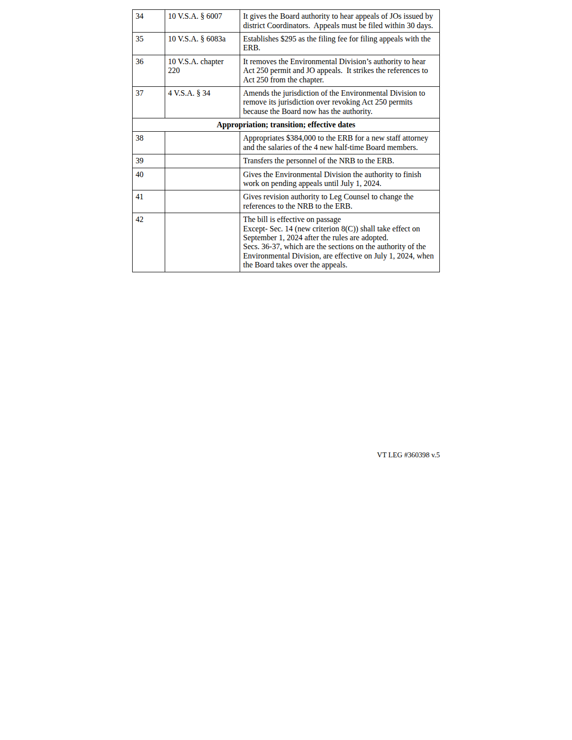| 34 | 10 V.S.A. § 6007 | It gives the Board authority to hear appeals of JOs issued by district Coordinators. Appeals must be filed within 30 days. |
| 35 | 10 V.S.A. § 6083a | Establishes $295 as the filing fee for filing appeals with the ERB. |
| 36 | 10 V.S.A. chapter 220 | It removes the Environmental Division’s authority to hear Act 250 permit and JO appeals. It strikes the references to Act 250 from the chapter. |
| 37 | 4 V.S.A. § 34 | Amends the jurisdiction of the Environmental Division to remove its jurisdiction over revoking Act 250 permits because the Board now has the authority. |
| Appropriation; transition; effective dates |
| 38 | | Appropriates $384,000 to the ERB for a new staff attorney and the salaries of the 4 new half-time Board members. |
| 39 | | Transfers the personnel of the NRB to the ERB. |
| 40 | | Gives the Environmental Division the authority to finish work on pending appeals until July 1, 2024. |
| 41 | | Gives revision authority to Leg Counsel to change the references to the NRB to the ERB. |
| 42 | | The bill is effective on passage Except- Sec. 14 (new criterion 8(C)) shall take effect on September 1, 2024 after the rules are adopted. Secs. 36-37, which are the sections on the authority of the Environmental Division, are effective on July 1, 2024, when the Board takes over the appeals. |
VT LEG #360398 v.5